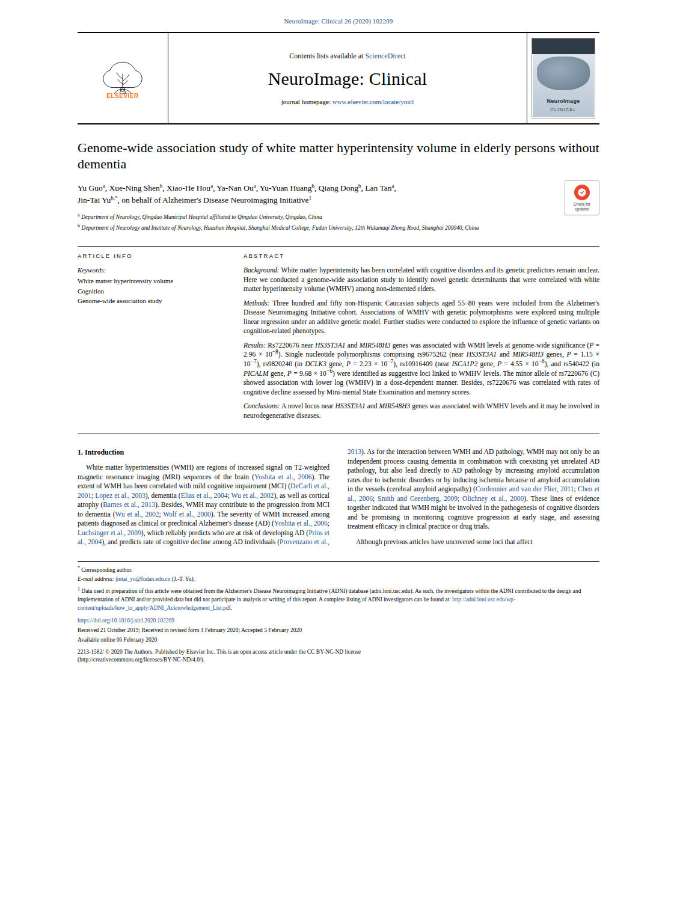NeuroImage: Clinical 26 (2020) 102209
ELSEVIER
Contents lists available at ScienceDirect
NeuroImage: Clinical
journal homepage: www.elsevier.com/locate/ynicl
NeuroImage
CLINICAL
Check for
updates
Genome-wide association study of white matter hyperintensity volume in elderly persons without dementia
Yu Guoa, Xue-Ning Shenb, Xiao-He Houa, Ya-Nan Oua, Yu-Yuan Huangb, Qiang Dongb, Lan Tana,
Jin-Tai Yub,*, on behalf of Alzheimer's Disease Neuroimaging Initiative1
a Department of Neurology, Qingdao Municipal Hospital affiliated to Qingdao University, Qingdao, China
b Department of Neurology and Institute of Neurology, Huashan Hospital, Shanghai Medical College, Fudan University, 12th Wulumuqi Zhong Road, Shanghai 200040, China
Article info
Keywords:
White matter hyperintensity volume
Cognition
Genome-wide association study
Abstract
Background: White matter hyperintensity has been correlated with cognitive disorders and its genetic predictors remain unclear. Here we conducted a genome-wide association study to identify novel genetic determinants that were correlated with white matter hyperintensity volume (WMHV) among non-demented elders.
Methods: Three hundred and fifty non-Hispanic Caucasian subjects aged 55–80 years were included from the Alzheimer's Disease Neuroimaging Initiative cohort. Associations of WMHV with genetic polymorphisms were explored using multiple linear regression under an additive genetic model. Further studies were conducted to explore the influence of genetic variants on cognition-related phenotypes.
Results: Rs7220676 near HS3ST3A1 and MIR548H3 genes was associated with WMH levels at genome-wide significance (P = 2.96 × 10−8). Single nucleotide polymorphisms comprising rs9675262 (near HS3ST3A1 and MIR548H3 genes, P = 1.15 × 10−7), rs9820240 (in DCLK3 gene, P = 2.23 × 10−7), rs10916409 (near ISCA1P2 gene, P = 4.55 × 10−6), and rs540422 (in PICALM gene, P = 9.68 × 10−6) were identified as suggestive loci linked to WMHV levels. The minor allele of rs7220676 (C) showed association with lower log (WMHV) in a dose-dependent manner. Besides, rs7220676 was correlated with rates of cognitive decline assessed by Mini-mental State Examination and memory scores.
Conclusions: A novel locus near HS3ST3A1 and MIR548H3 genes was associated with WMHV levels and it may be involved in neurodegenerative diseases.
1. Introduction
White matter hyperintensities (WMH) are regions of increased signal on T2-weighted magnetic resonance imaging (MRI) sequences of the brain (Yoshita et al., 2006). The extent of WMH has been correlated with mild cognitive impairment (MCI) (DeCarli et al., 2001; Lopez et al., 2003), dementia (Elias et al., 2004; Wu et al., 2002), as well as cortical atrophy (Barnes et al., 2013). Besides, WMH may contribute to the progression from MCI to dementia (Wu et al., 2002; Wolf et al., 2000). The severity of WMH increased among patients diagnosed as clinical or preclinical Alzheimer's disease (AD) (Yoshita et al., 2006; Luchsinger et al., 2009), which reliably predicts who are at risk of developing AD (Prins et al., 2004), and predicts rate of cognitive decline among AD individuals (Provenzano et al., 2013). As for the interaction between WMH and AD pathology, WMH may not only be an independent process causing dementia in combination with coexisting yet unrelated AD pathology, but also lead directly to AD pathology by increasing amyloid accumulation rates due to ischemic disorders or by inducing ischemia because of amyloid accumulation in the vessels (cerebral amyloid angiopathy) (Cordonnier and van der Flier, 2011; Chen et al., 2006; Smith and Greenberg, 2009; Olichney et al., 2000). These lines of evidence together indicated that WMH might be involved in the pathogenesis of cognitive disorders and be promising in monitoring cognitive progression at early stage, and assessing treatment efficacy in clinical practice or drug trials.
Although previous articles have uncovered some loci that affect
* Corresponding author.
E-mail address: jintai_yu@fudan.edu.cn (J.-T. Yu).
1 Data used in preparation of this article were obtained from the Alzheimer's Disease Neuroimaging Initiative (ADNI) database (adni.loni.usc.edu). As such, the investigators within the ADNI contributed to the design and implementation of ADNI and/or provided data but did not participate in analysis or writing of this report. A complete listing of ADNI investigators can be found at: http://adni.loni.usc.edu/wp-content/uploads/how_to_apply/ADNI_Acknowledgement_List.pdf.
https://doi.org/10.1016/j.nicl.2020.102209
Received 21 October 2019; Received in revised form 4 February 2020; Accepted 5 February 2020
Available online 06 February 2020
2213-1582/ © 2020 The Authors. Published by Elsevier Inc. This is an open access article under the CC BY-NC-ND license
(http://creativecommons.org/licenses/BY-NC-ND/4.0/).